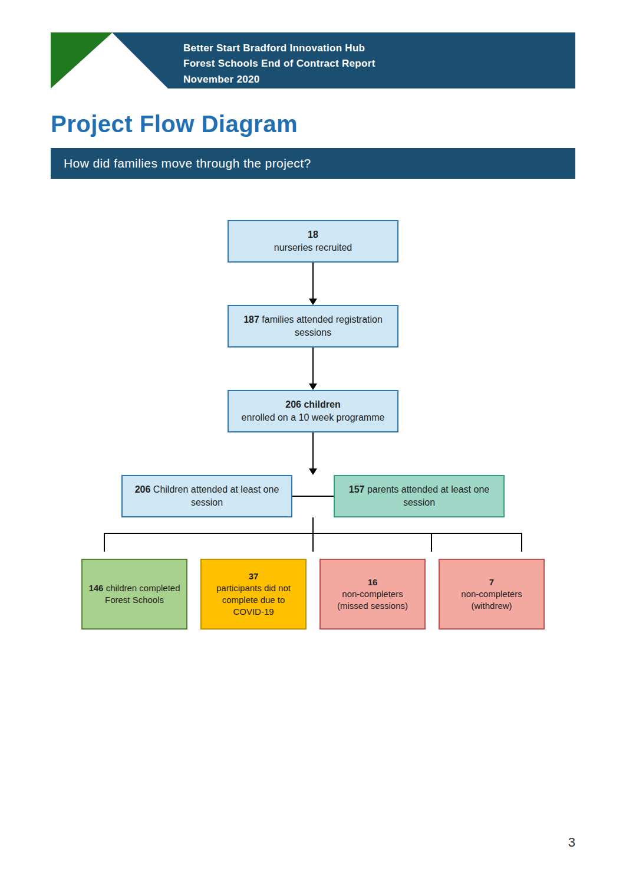Better Start Bradford Innovation Hub
Forest Schools End of Contract Report
November 2020
Project Flow Diagram
How did families move through the project?
18
nurseries recruited
187 families attended registration sessions
206 children
enrolled on a 10 week programme
206 Children attended at least one session
157 parents attended at least one session
146 children completed Forest Schools
37
participants did not complete due to COVID-19
16
non-completers (missed sessions)
7
non-completers (withdrew)
3